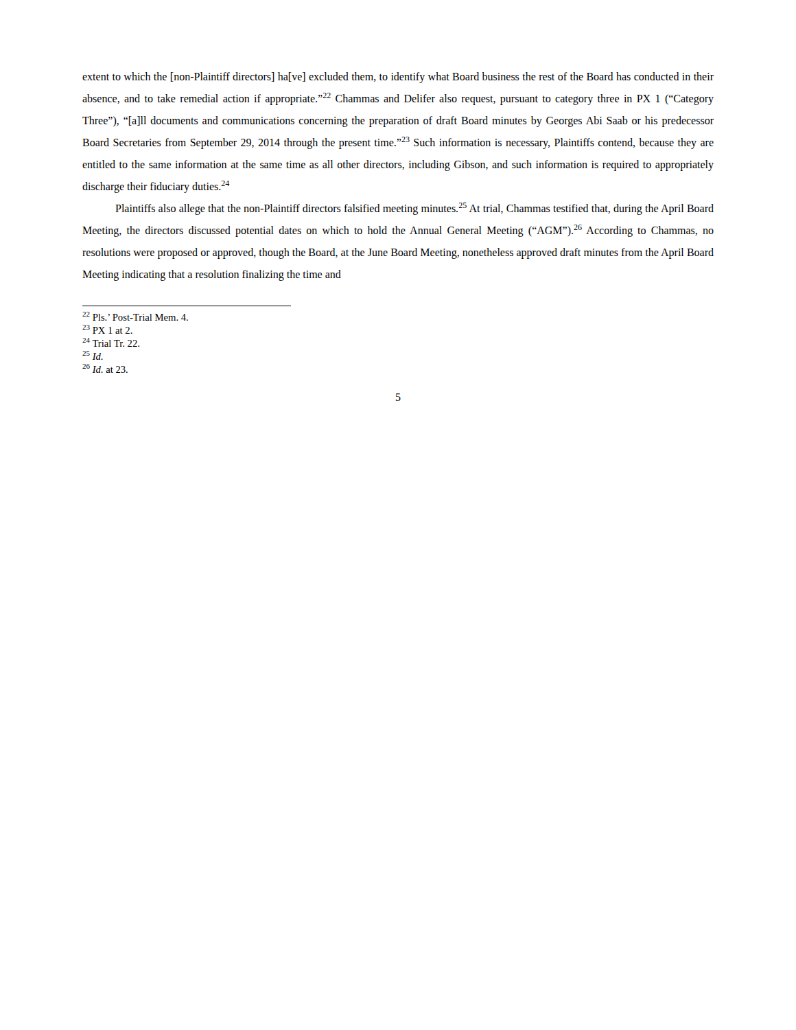extent to which the [non-Plaintiff directors] ha[ve] excluded them, to identify what Board business the rest of the Board has conducted in their absence, and to take remedial action if appropriate.”22 Chammas and Delifer also request, pursuant to category three in PX 1 (“Category Three”), “[a]ll documents and communications concerning the preparation of draft Board minutes by Georges Abi Saab or his predecessor Board Secretaries from September 29, 2014 through the present time.”23 Such information is necessary, Plaintiffs contend, because they are entitled to the same information at the same time as all other directors, including Gibson, and such information is required to appropriately discharge their fiduciary duties.24
Plaintiffs also allege that the non-Plaintiff directors falsified meeting minutes.25 At trial, Chammas testified that, during the April Board Meeting, the directors discussed potential dates on which to hold the Annual General Meeting (“AGM”).26 According to Chammas, no resolutions were proposed or approved, though the Board, at the June Board Meeting, nonetheless approved draft minutes from the April Board Meeting indicating that a resolution finalizing the time and
22 Pls.’ Post-Trial Mem. 4.
23 PX 1 at 2.
24 Trial Tr. 22.
25 Id.
26 Id. at 23.
5